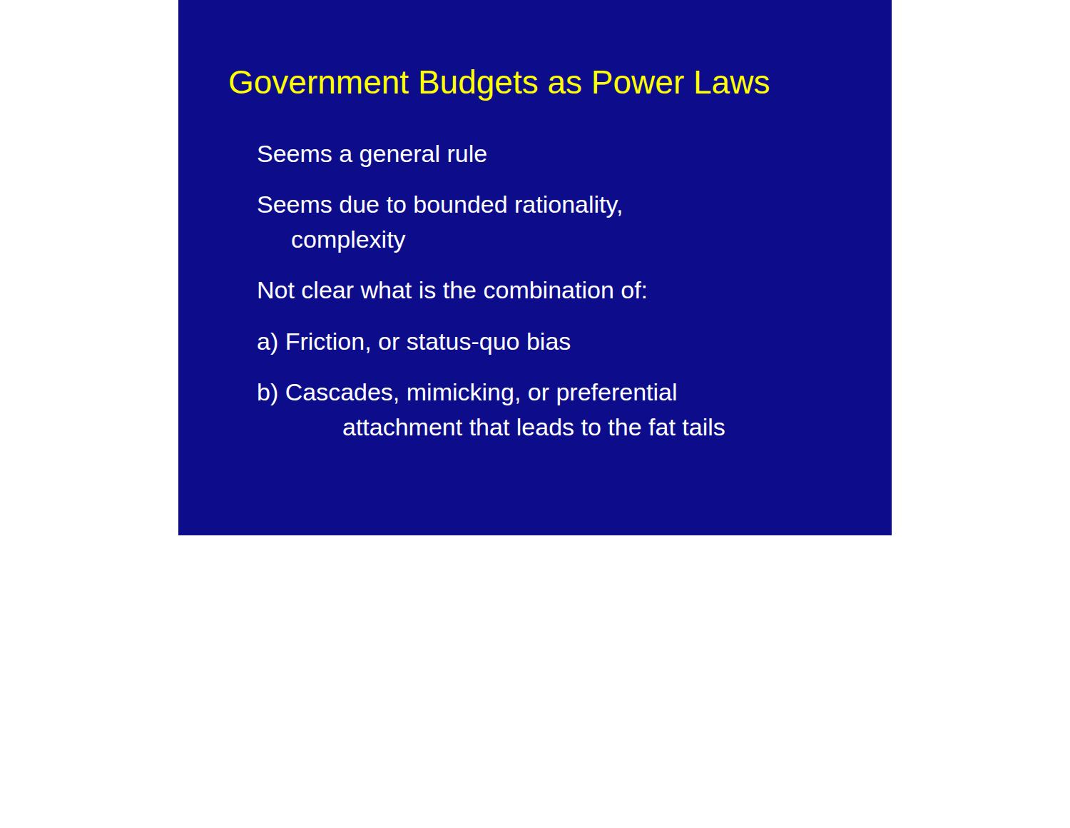Government Budgets as Power Laws
Seems a general rule
Seems due to bounded rationality,complexity
Not clear what is the combination of:
a) Friction, or status-quo bias
b) Cascades, mimicking, or preferentialattachment that leads to the fat tails